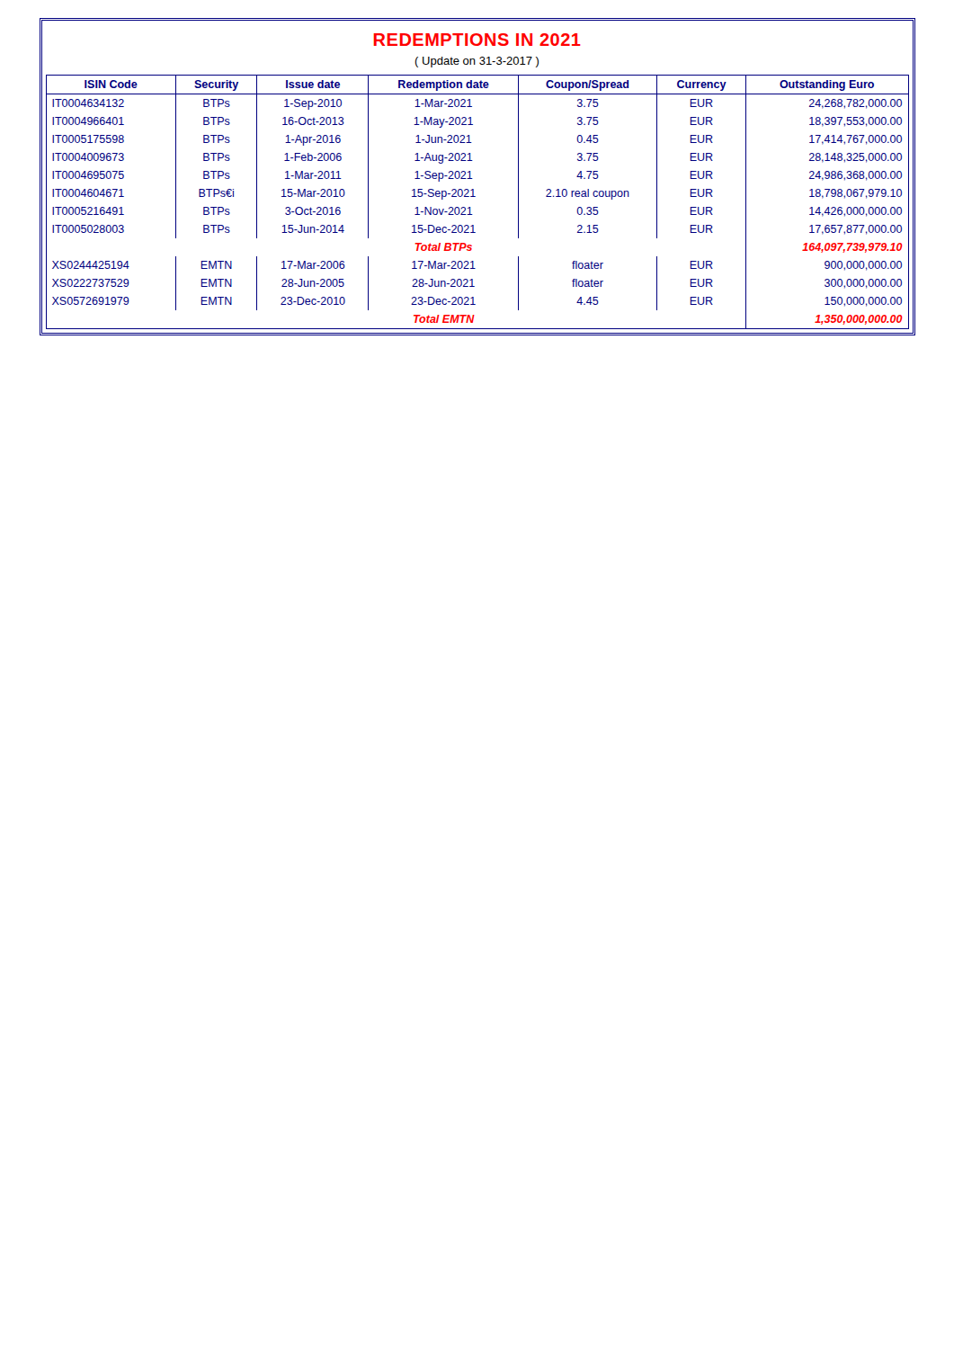REDEMPTIONS IN 2021
( Update on 31-3-2017 )
| ISIN Code | Security | Issue date | Redemption date | Coupon/Spread | Currency | Outstanding Euro |
| --- | --- | --- | --- | --- | --- | --- |
| IT0004634132 | BTPs | 1-Sep-2010 | 1-Mar-2021 | 3.75 | EUR | 24,268,782,000.00 |
| IT0004966401 | BTPs | 16-Oct-2013 | 1-May-2021 | 3.75 | EUR | 18,397,553,000.00 |
| IT0005175598 | BTPs | 1-Apr-2016 | 1-Jun-2021 | 0.45 | EUR | 17,414,767,000.00 |
| IT0004009673 | BTPs | 1-Feb-2006 | 1-Aug-2021 | 3.75 | EUR | 28,148,325,000.00 |
| IT0004695075 | BTPs | 1-Mar-2011 | 1-Sep-2021 | 4.75 | EUR | 24,986,368,000.00 |
| IT0004604671 | BTPs€i | 15-Mar-2010 | 15-Sep-2021 | 2.10 real coupon | EUR | 18,798,067,979.10 |
| IT0005216491 | BTPs | 3-Oct-2016 | 1-Nov-2021 | 0.35 | EUR | 14,426,000,000.00 |
| IT0005028003 | BTPs | 15-Jun-2014 | 15-Dec-2021 | 2.15 | EUR | 17,657,877,000.00 |
| | | | Total BTPs | | | 164,097,739,979.10 |
| XS0244425194 | EMTN | 17-Mar-2006 | 17-Mar-2021 | floater | EUR | 900,000,000.00 |
| XS0222737529 | EMTN | 28-Jun-2005 | 28-Jun-2021 | floater | EUR | 300,000,000.00 |
| XS0572691979 | EMTN | 23-Dec-2010 | 23-Dec-2021 | 4.45 | EUR | 150,000,000.00 |
| | | | Total EMTN | | | 1,350,000,000.00 |